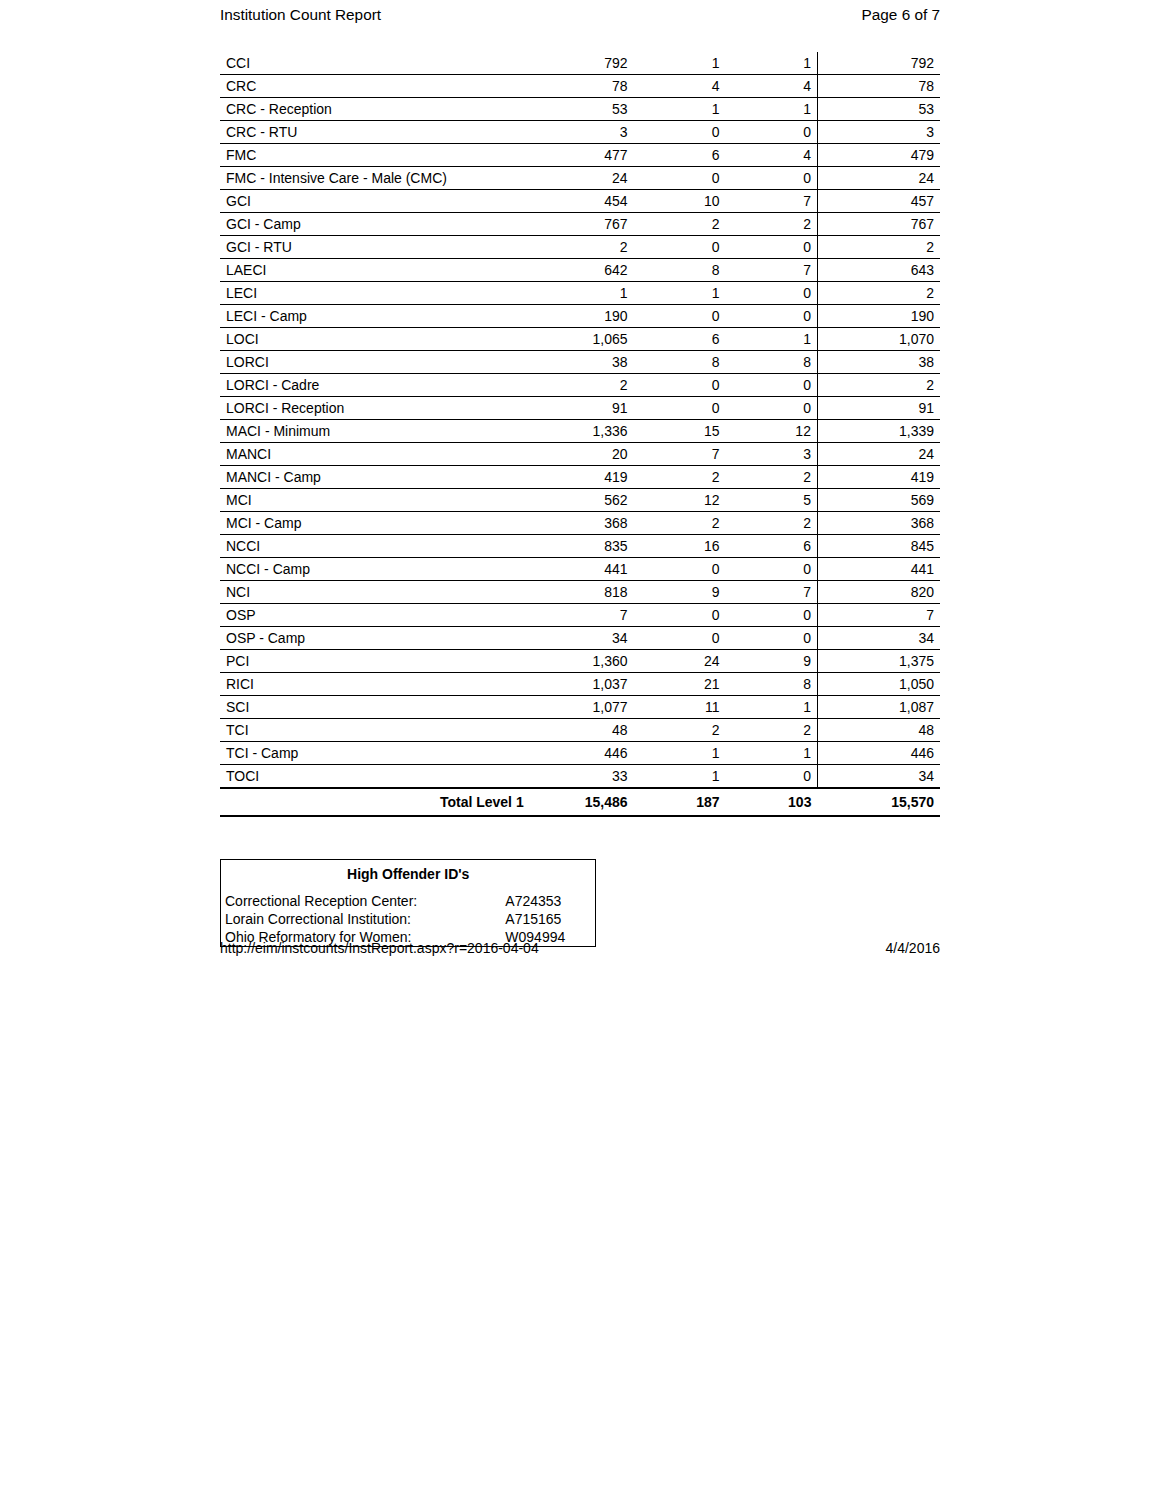Institution Count Report
Page 6 of 7
| CCI | 792 | 1 | 1 | 792 |
| CRC | 78 | 4 | 4 | 78 |
| CRC - Reception | 53 | 1 | 1 | 53 |
| CRC - RTU | 3 | 0 | 0 | 3 |
| FMC | 477 | 6 | 4 | 479 |
| FMC - Intensive Care - Male (CMC) | 24 | 0 | 0 | 24 |
| GCI | 454 | 10 | 7 | 457 |
| GCI - Camp | 767 | 2 | 2 | 767 |
| GCI - RTU | 2 | 0 | 0 | 2 |
| LAECI | 642 | 8 | 7 | 643 |
| LECI | 1 | 1 | 0 | 2 |
| LECI - Camp | 190 | 0 | 0 | 190 |
| LOCI | 1,065 | 6 | 1 | 1,070 |
| LORCI | 38 | 8 | 8 | 38 |
| LORCI - Cadre | 2 | 0 | 0 | 2 |
| LORCI - Reception | 91 | 0 | 0 | 91 |
| MACI - Minimum | 1,336 | 15 | 12 | 1,339 |
| MANCI | 20 | 7 | 3 | 24 |
| MANCI - Camp | 419 | 2 | 2 | 419 |
| MCI | 562 | 12 | 5 | 569 |
| MCI - Camp | 368 | 2 | 2 | 368 |
| NCCI | 835 | 16 | 6 | 845 |
| NCCI - Camp | 441 | 0 | 0 | 441 |
| NCI | 818 | 9 | 7 | 820 |
| OSP | 7 | 0 | 0 | 7 |
| OSP - Camp | 34 | 0 | 0 | 34 |
| PCI | 1,360 | 24 | 9 | 1,375 |
| RICI | 1,037 | 21 | 8 | 1,050 |
| SCI | 1,077 | 11 | 1 | 1,087 |
| TCI | 48 | 2 | 2 | 48 |
| TCI - Camp | 446 | 1 | 1 | 446 |
| TOCI | 33 | 1 | 0 | 34 |
| Total Level 1 | 15,486 | 187 | 103 | 15,570 |
High Offender ID's
| Correctional Reception Center: | A724353 |
| Lorain Correctional Institution: | A715165 |
| Ohio Reformatory for Women: | W094994 |
http://eim/instcounts/InstReport.aspx?r=2016-04-04
4/4/2016